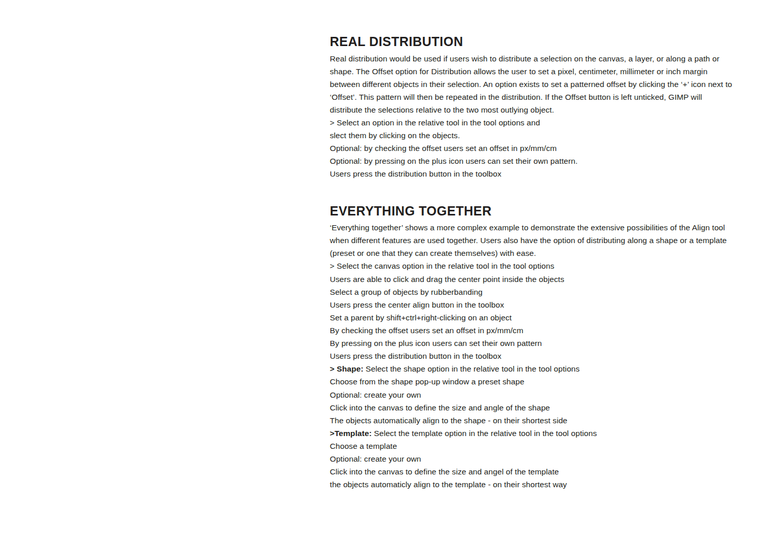REAL DISTRIBUTION
Real distribution would be used if users wish to distribute a selection on the canvas, a layer, or along a path or shape. The Offset option for Distribution allows the user to set a pixel, centimeter, millimeter or inch margin between different objects in their selection. An option exists to set a patterned offset by clicking the ‘+’ icon next to ‘Offset’. This pattern will then be repeated in the distribution. If the Offset button is left unticked, GIMP will distribute the selections relative to the two most outlying object.
> Select an option in the relative tool in the tool options and
slect them by clicking on the objects.
Optional: by checking the offset users set an offset in px/mm/cm
Optional: by pressing on the plus icon users can set their own pattern.
Users press the distribution button in the toolbox
EVERYTHING TOGETHER
‘Everything together’ shows a more complex example to demonstrate the extensive possibilities of the Align tool when different features are used together. Users also have the option of distributing along a shape or a template (preset or one that they can create themselves) with ease.
> Select the canvas option in the relative tool in the tool options
Users are able to click and drag the center point inside the objects
Select a group of objects by rubberbanding
Users press the center align button in the toolbox
Set a parent by shift+ctrl+right-clicking on an object
By checking the offset users set an offset in px/mm/cm
By pressing on the plus icon users can set their own pattern
Users press the distribution button in the toolbox
> Shape: Select the shape option in the relative tool in the tool options
Choose from the shape pop-up window a preset shape
Optional: create your own
Click into the canvas to define the size and angle of the shape
The objects automatically align to the shape - on their shortest side
>Template: Select the template option in the relative tool in the tool options
Choose a template
Optional: create your own
Click into the canvas to define the size and angel of the template
the objects automaticly align to the template - on their shortest way